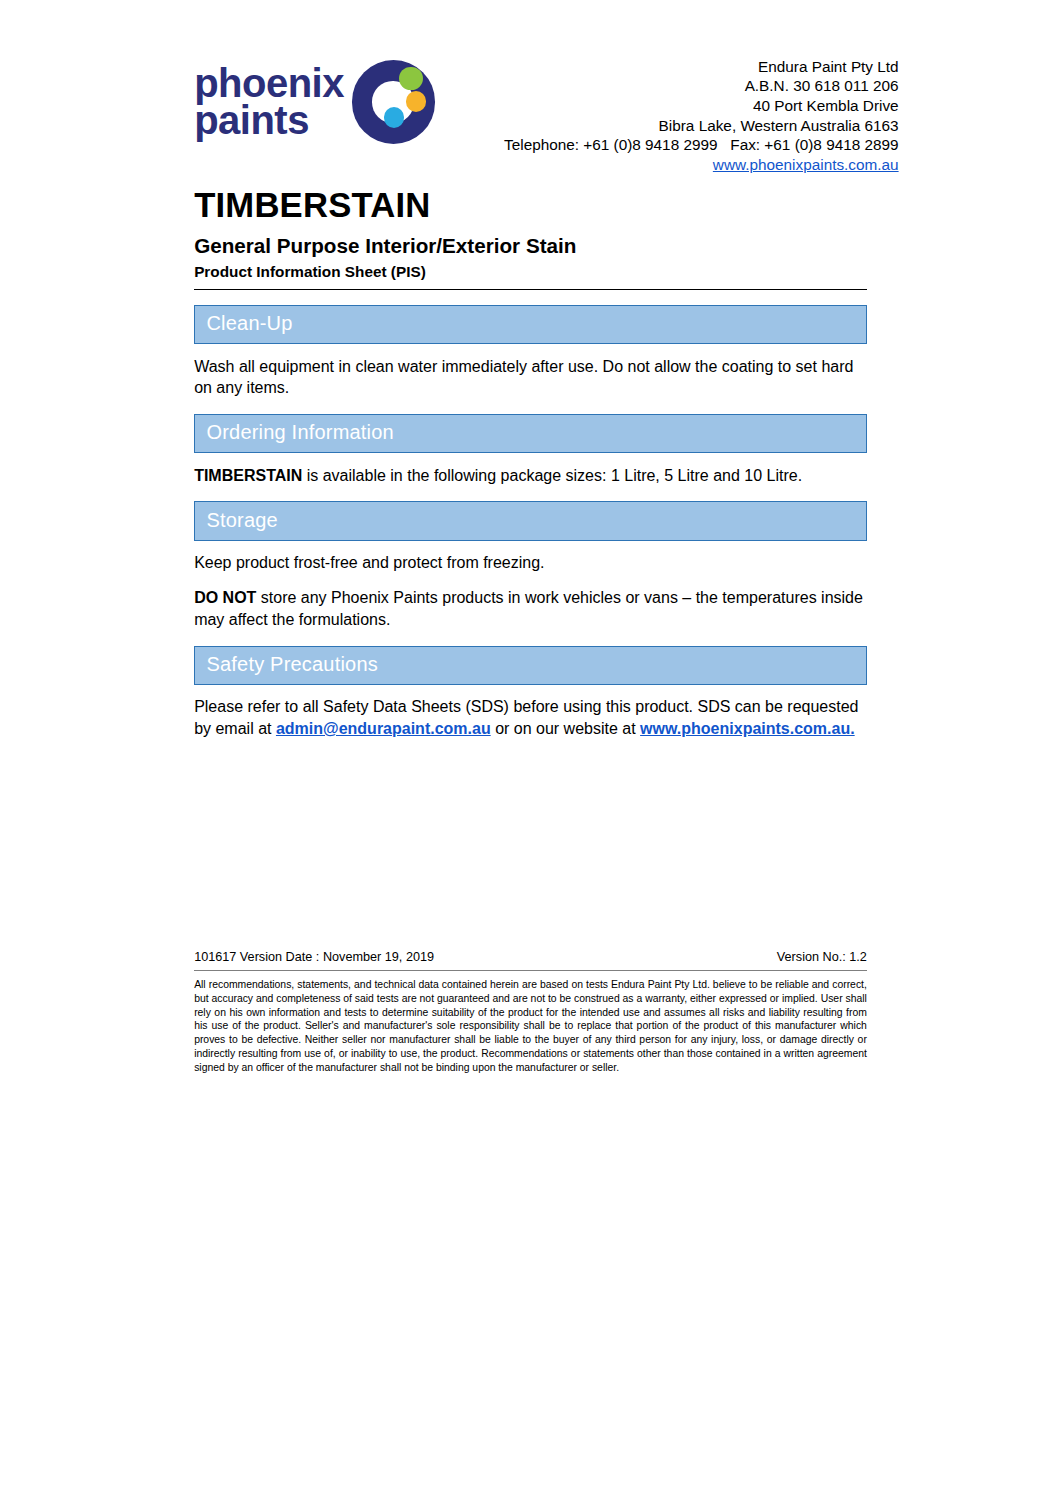phoenixpaints
Endura Paint Pty Ltd
A.B.N. 30 618 011 206
40 Port Kembla Drive
Bibra Lake, Western Australia 6163
Telephone: +61 (0)8 9418 2999 Fax: +61 (0)8 9418 2899
www.phoenixpaints.com.au
TIMBERSTAIN
General Purpose Interior/Exterior Stain
Product Information Sheet (PIS)
Clean-Up
Wash all equipment in clean water immediately after use. Do not allow the coating to set hard on any items.
Ordering Information
TIMBERSTAIN is available in the following package sizes: 1 Litre, 5 Litre and 10 Litre.
Storage
Keep product frost-free and protect from freezing.
DO NOT store any Phoenix Paints products in work vehicles or vans – the temperatures inside may affect the formulations.
Safety Precautions
Please refer to all Safety Data Sheets (SDS) before using this product. SDS can be requested by email at admin@endurapaint.com.au or on our website at www.phoenixpaints.com.au.
101617 Version Date : November 19, 2019 Version No.: 1.2
All recommendations, statements, and technical data contained herein are based on tests Endura Paint Pty Ltd. believe to be reliable and correct, but accuracy and completeness of said tests are not guaranteed and are not to be construed as a warranty, either expressed or implied. User shall rely on his own information and tests to determine suitability of the product for the intended use and assumes all risks and liability resulting from his use of the product. Seller's and manufacturer's sole responsibility shall be to replace that portion of the product of this manufacturer which proves to be defective. Neither seller nor manufacturer shall be liable to the buyer of any third person for any injury, loss, or damage directly or indirectly resulting from use of, or inability to use, the product. Recommendations or statements other than those contained in a written agreement signed by an officer of the manufacturer shall not be binding upon the manufacturer or seller.